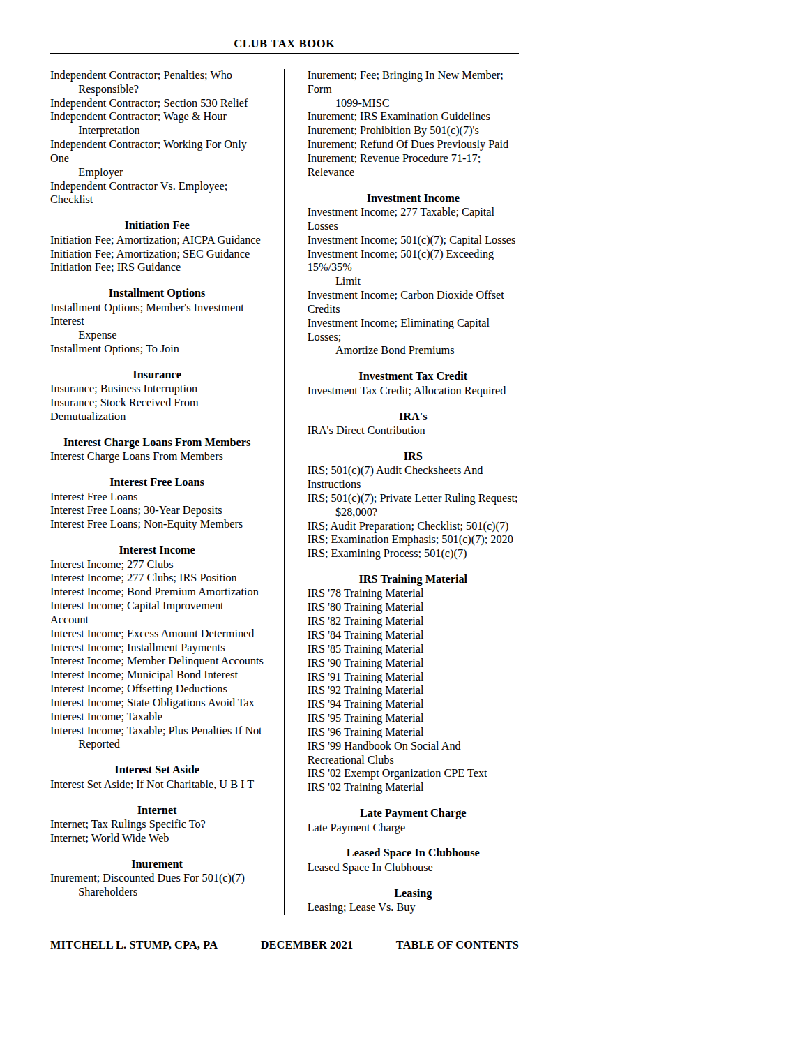CLUB TAX BOOK
Independent Contractor; Penalties; WhoResponsible?
Independent Contractor; Section 530 Relief
Independent Contractor; Wage & HourInterpretation
Independent Contractor; Working For Only OneEmployer
Independent Contractor Vs. Employee; Checklist
Initiation Fee
Initiation Fee; Amortization; AICPA Guidance
Initiation Fee; Amortization; SEC Guidance
Initiation Fee; IRS Guidance
Installment Options
Installment Options; Member's Investment InterestExpense
Installment Options; To Join
Insurance
Insurance; Business Interruption
Insurance; Stock Received From Demutualization
Interest Charge Loans From Members
Interest Charge Loans From Members
Interest Free Loans
Interest Free Loans
Interest Free Loans; 30-Year Deposits
Interest Free Loans; Non-Equity Members
Interest Income
Interest Income; 277 Clubs
Interest Income; 277 Clubs; IRS Position
Interest Income; Bond Premium Amortization
Interest Income; Capital Improvement Account
Interest Income; Excess Amount Determined
Interest Income; Installment Payments
Interest Income; Member Delinquent Accounts
Interest Income; Municipal Bond Interest
Interest Income; Offsetting Deductions
Interest Income; State Obligations Avoid Tax
Interest Income; Taxable
Interest Income; Taxable; Plus Penalties If NotReported
Interest Set Aside
Interest Set Aside; If Not Charitable, U B I T
Internet
Internet; Tax Rulings Specific To?
Internet; World Wide Web
Inurement
Inurement; Discounted Dues For 501(c)(7)Shareholders
Inurement; Fee; Bringing In New Member; Form1099-MISC
Inurement; IRS Examination Guidelines
Inurement; Prohibition By 501(c)(7)'s
Inurement; Refund Of Dues Previously Paid
Inurement; Revenue Procedure 71-17; Relevance
Investment Income
Investment Income; 277 Taxable; Capital Losses
Investment Income; 501(c)(7); Capital Losses
Investment Income; 501(c)(7) Exceeding 15%/35%Limit
Investment Income; Carbon Dioxide Offset Credits
Investment Income; Eliminating Capital Losses;Amortize Bond Premiums
Investment Tax Credit
Investment Tax Credit; Allocation Required
IRA's
IRA's Direct Contribution
IRS
IRS; 501(c)(7) Audit Checksheets And Instructions
IRS; 501(c)(7); Private Letter Ruling Request;$28,000?
IRS; Audit Preparation; Checklist; 501(c)(7)
IRS; Examination Emphasis; 501(c)(7); 2020
IRS; Examining Process; 501(c)(7)
IRS Training Material
IRS '78 Training Material
IRS '80 Training Material
IRS '82 Training Material
IRS '84 Training Material
IRS '85 Training Material
IRS '90 Training Material
IRS '91 Training Material
IRS '92 Training Material
IRS '94 Training Material
IRS '95 Training Material
IRS '96 Training Material
IRS '99 Handbook On Social And Recreational Clubs
IRS '02 Exempt Organization CPE Text
IRS '02 Training Material
Late Payment Charge
Late Payment Charge
Leased Space In Clubhouse
Leased Space In Clubhouse
Leasing
Leasing; Lease Vs. Buy
MITCHELL L. STUMP, CPA, PA
DECEMBER 2021
TABLE OF CONTENTS